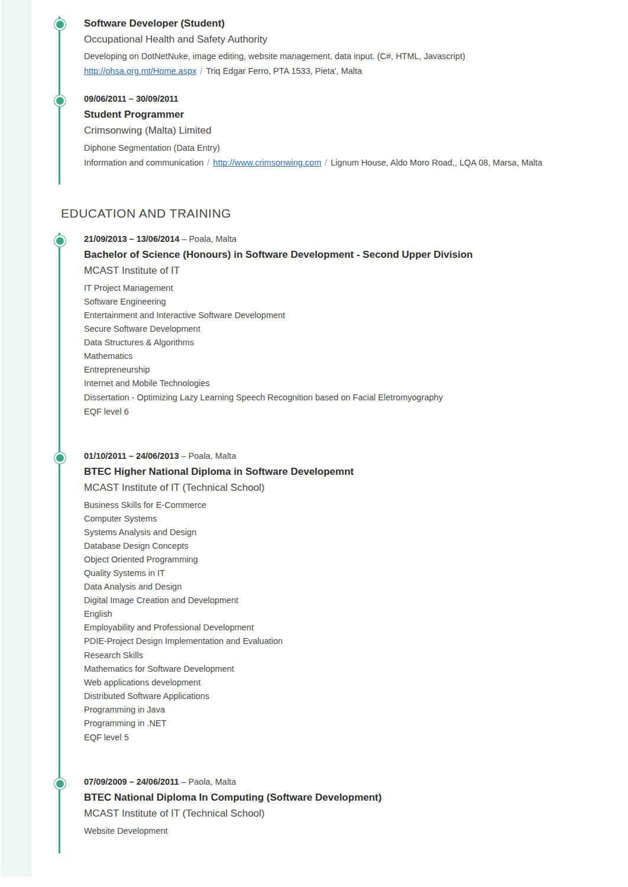Software Developer (Student)
Occupational Health and Safety Authority
Developing on DotNetNuke, image editing, website management, data input. (C#, HTML, Javascript)
http://ohsa.org.mt/Home.aspx/Triq Edgar Ferro, PTA 1533, Pieta', Malta
09/06/2011 – 30/09/2011
Student Programmer
Crimsonwing (Malta) Limited
Diphone Segmentation (Data Entry)
Information and communication/http://www.crimsonwing.com/Lignum House, Aldo Moro Road,, LQA 08, Marsa, Malta
EDUCATION AND TRAINING
21/09/2013 – 13/06/2014 – Poala, Malta
Bachelor of Science (Honours) in Software Development - Second Upper Division
MCAST Institute of IT
IT Project Management
Software Engineering
Entertainment and Interactive Software Development
Secure Software Development
Data Structures & Algorithms
Mathematics
Entrepreneurship
Internet and Mobile Technologies
Dissertation - Optimizing Lazy Learning Speech Recognition based on Facial Eletromyography
EQF level 6
01/10/2011 – 24/06/2013 – Poala, Malta
BTEC Higher National Diploma in Software Developemnt
MCAST Institute of IT (Technical School)
Business Skills for E-Commerce
Computer Systems
Systems Analysis and Design
Database Design Concepts
Object Oriented Programming
Quality Systems in IT
Data Analysis and Design
Digital Image Creation and Development
English
Employability and Professional Development
PDIE-Project Design Implementation and Evaluation
Research Skills
Mathematics for Software Development
Web applications development
Distributed Software Applications
Programming in Java
Programming in .NET
EQF level 5
07/09/2009 – 24/06/2011 – Paola, Malta
BTEC National Diploma In Computing (Software Development)
MCAST Institute of IT (Technical School)
Website Development